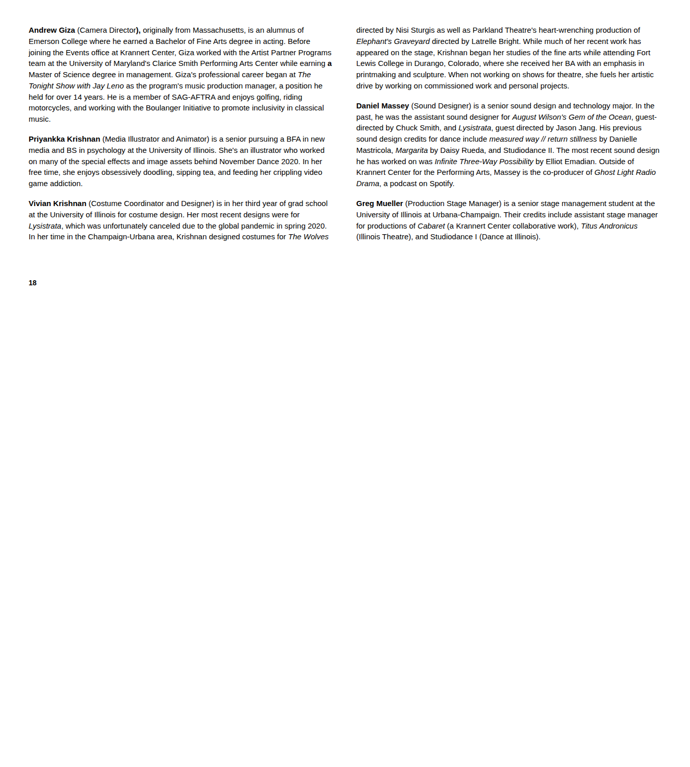Andrew Giza (Camera Director), originally from Massachusetts, is an alumnus of Emerson College where he earned a Bachelor of Fine Arts degree in acting. Before joining the Events office at Krannert Center, Giza worked with the Artist Partner Programs team at the University of Maryland's Clarice Smith Performing Arts Center while earning a Master of Science degree in management. Giza's professional career began at The Tonight Show with Jay Leno as the program's music production manager, a position he held for over 14 years. He is a member of SAG-AFTRA and enjoys golfing, riding motorcycles, and working with the Boulanger Initiative to promote inclusivity in classical music.
Priyankka Krishnan (Media Illustrator and Animator) is a senior pursuing a BFA in new media and BS in psychology at the University of Illinois. She's an illustrator who worked on many of the special effects and image assets behind November Dance 2020. In her free time, she enjoys obsessively doodling, sipping tea, and feeding her crippling video game addiction.
Vivian Krishnan (Costume Coordinator and Designer) is in her third year of grad school at the University of Illinois for costume design. Her most recent designs were for Lysistrata, which was unfortunately canceled due to the global pandemic in spring 2020. In her time in the Champaign-Urbana area, Krishnan designed costumes for The Wolves directed by Nisi Sturgis as well as Parkland Theatre's heart-wrenching production of Elephant's Graveyard directed by Latrelle Bright. While much of her recent work has appeared on the stage, Krishnan began her studies of the fine arts while attending Fort Lewis College in Durango, Colorado, where she received her BA with an emphasis in printmaking and sculpture. When not working on shows for theatre, she fuels her artistic drive by working on commissioned work and personal projects.
Daniel Massey (Sound Designer) is a senior sound design and technology major. In the past, he was the assistant sound designer for August Wilson's Gem of the Ocean, guest-directed by Chuck Smith, and Lysistrata, guest directed by Jason Jang. His previous sound design credits for dance include measured way // return stillness by Danielle Mastricola, Margarita by Daisy Rueda, and Studiodance II. The most recent sound design he has worked on was Infinite Three-Way Possibility by Elliot Emadian. Outside of Krannert Center for the Performing Arts, Massey is the co-producer of Ghost Light Radio Drama, a podcast on Spotify.
Greg Mueller (Production Stage Manager) is a senior stage management student at the University of Illinois at Urbana-Champaign. Their credits include assistant stage manager for productions of Cabaret (a Krannert Center collaborative work), Titus Andronicus (Illinois Theatre), and Studiodance I (Dance at Illinois).
18